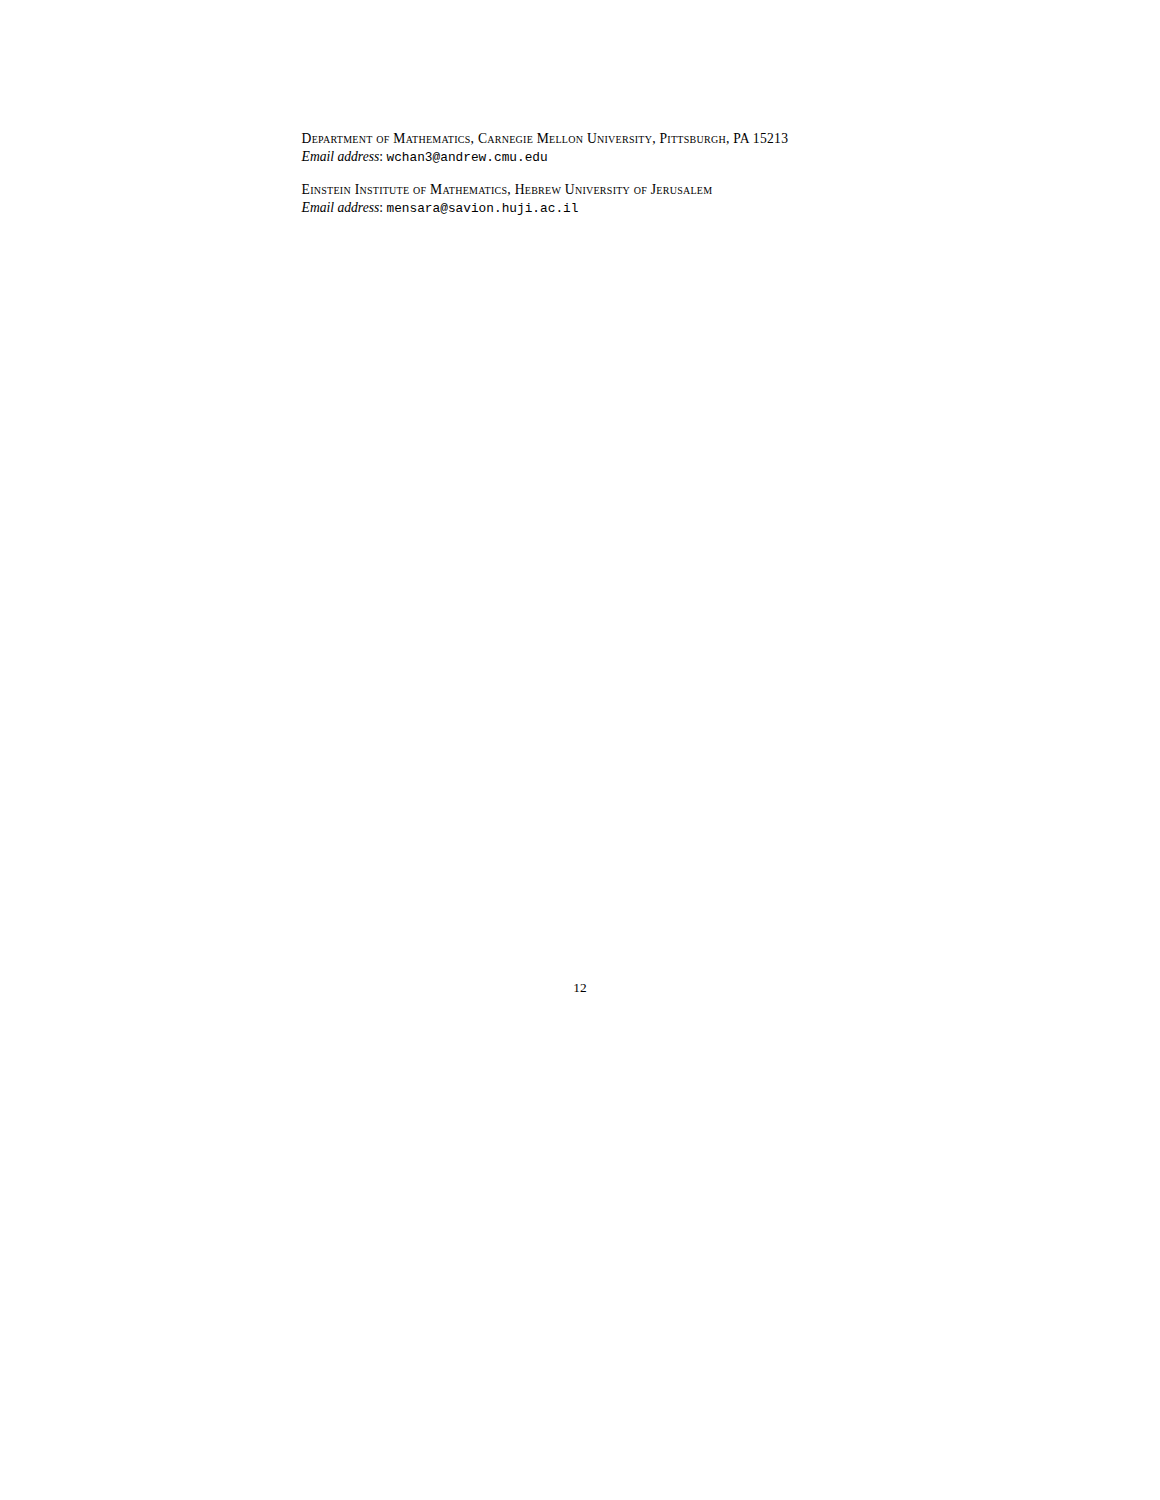Department of Mathematics, Carnegie Mellon University, Pittsburgh, PA 15213
Email address: wchan3@andrew.cmu.edu
Einstein Institute of Mathematics, Hebrew University of Jerusalem
Email address: mensara@savion.huji.ac.il
12